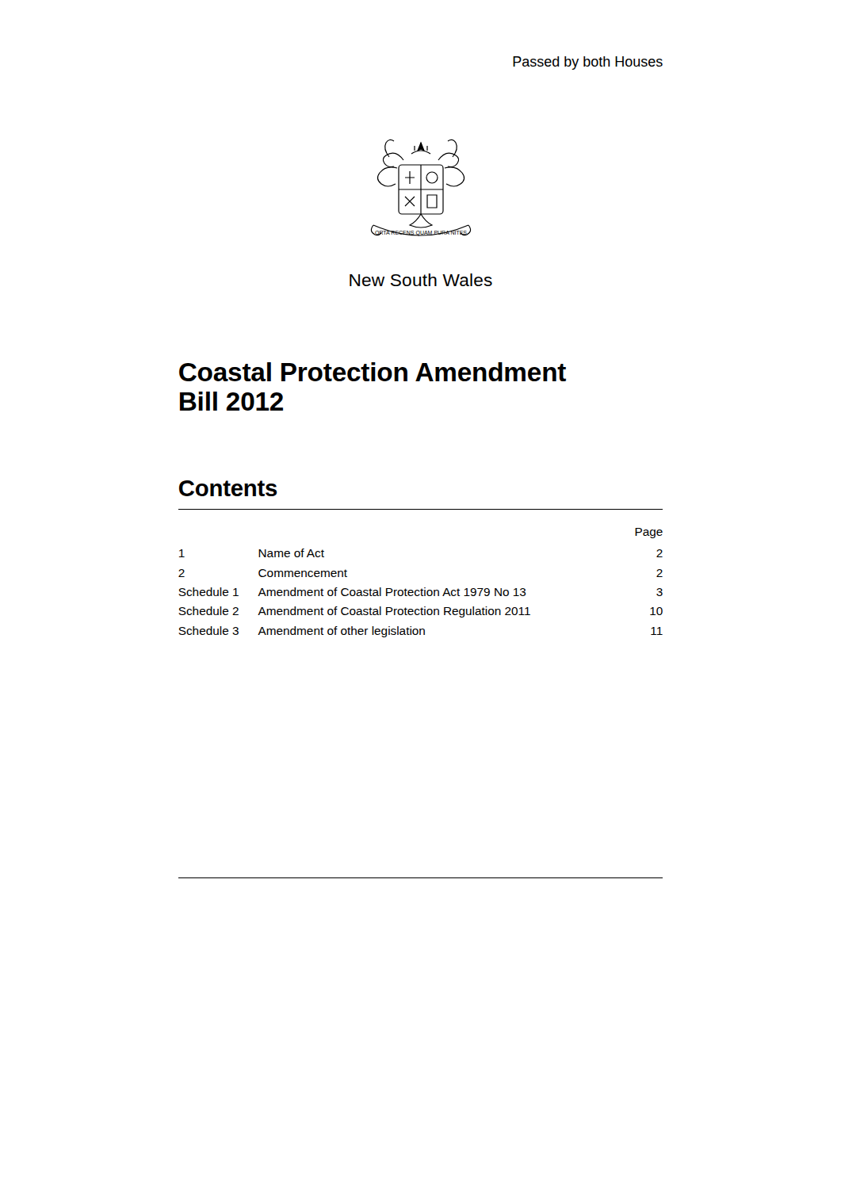Passed by both Houses
New South Wales
Coastal Protection Amendment
Bill 2012
Contents
| | | Page |
| 1 | Name of Act | 2 |
| 2 | Commencement | 2 |
| Schedule 1 | Amendment of Coastal Protection Act 1979 No 13 | 3 |
| Schedule 2 | Amendment of Coastal Protection Regulation 2011 | 10 |
| Schedule 3 | Amendment of other legislation | 11 |